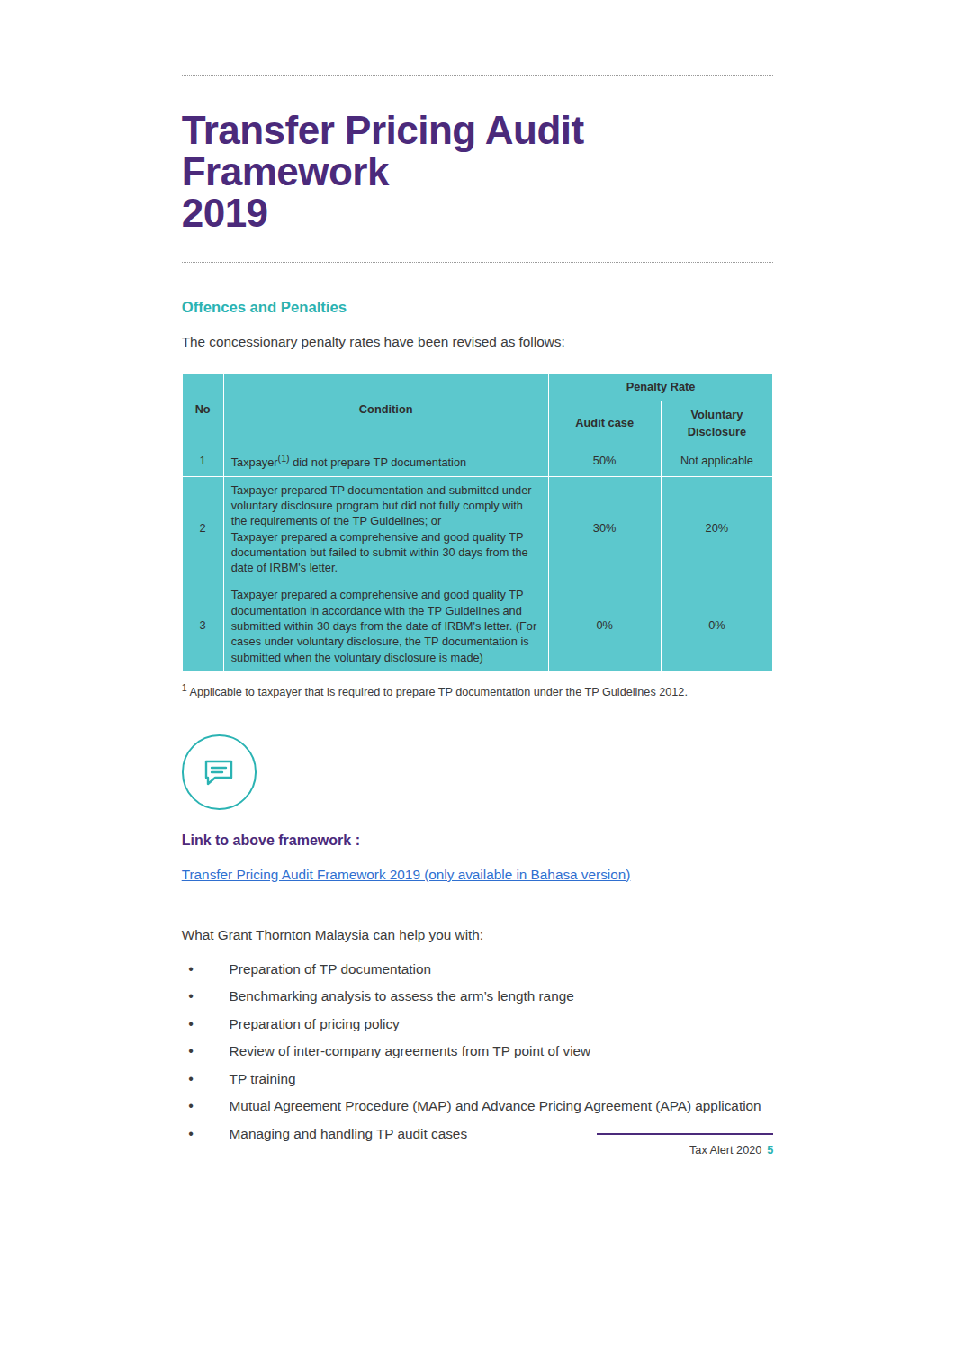Transfer Pricing Audit Framework
2019
Offences and Penalties
The concessionary penalty rates have been revised as follows:
| No | Condition | Penalty Rate |
| --- | --- | --- |
| Audit case | Voluntary Disclosure |
| 1 | Taxpayer (1) did not prepare TP documentation | 50% | Not applicable |
| 2 | Taxpayer prepared TP documentation and submitted under voluntary disclosure program but did not fully comply with the requirements of the TP Guidelines; or Taxpayer prepared a comprehensive and good quality TP documentation but failed to submit within 30 days from the date of IRBM's letter. | 30% | 20% |
| 3 | Taxpayer prepared a comprehensive and good quality TP documentation in accordance with the TP Guidelines and submitted within 30 days from the date of IRBM's letter. (For cases under voluntary disclosure, the TP documentation is submitted when the voluntary disclosure is made) | 0% | 0% |
1 Applicable to taxpayer that is required to prepare TP documentation under the TP Guidelines 2012.
Link to above framework :
Transfer Pricing Audit Framework 2019 (only available in Bahasa version)
What Grant Thornton Malaysia can help you with:
Preparation of TP documentation
Benchmarking analysis to assess the arm’s length range
Preparation of pricing policy
Review of inter-company agreements from TP point of view
TP training
Mutual Agreement Procedure (MAP) and Advance Pricing Agreement (APA) application
Managing and handling TP audit cases
Tax Alert 20205